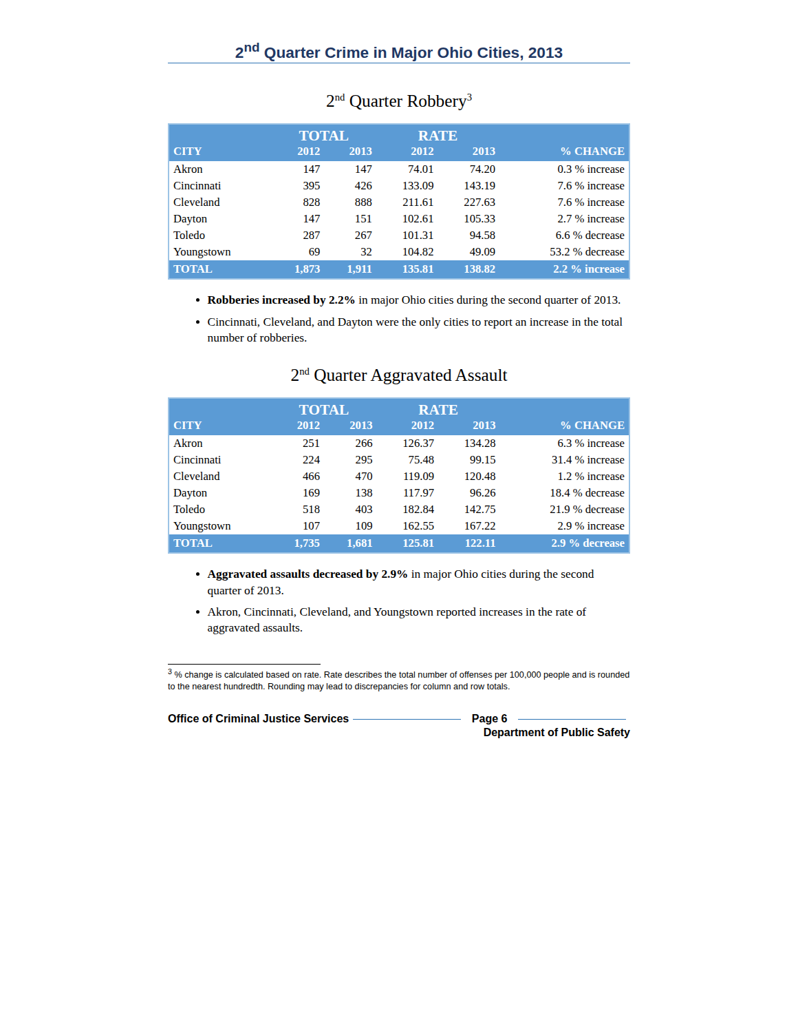2nd Quarter Crime in Major Ohio Cities, 2013
2nd Quarter Robbery3
| | TOTAL | RATE | |
| --- | --- | --- | --- |
| CITY | 2012 | 2013 | 2012 | 2013 | % CHANGE |
| Akron | 147 | 147 | 74.01 | 74.20 | 0.3 % increase |
| Cincinnati | 395 | 426 | 133.09 | 143.19 | 7.6 % increase |
| Cleveland | 828 | 888 | 211.61 | 227.63 | 7.6 % increase |
| Dayton | 147 | 151 | 102.61 | 105.33 | 2.7 % increase |
| Toledo | 287 | 267 | 101.31 | 94.58 | 6.6 % decrease |
| Youngstown | 69 | 32 | 104.82 | 49.09 | 53.2 % decrease |
| TOTAL | 1,873 | 1,911 | 135.81 | 138.82 | 2.2 % increase |
Robberies increased by 2.2% in major Ohio cities during the second quarter of 2013.
Cincinnati, Cleveland, and Dayton were the only cities to report an increase in the total number of robberies.
2nd Quarter Aggravated Assault
| | TOTAL | RATE | |
| --- | --- | --- | --- |
| CITY | 2012 | 2013 | 2012 | 2013 | % CHANGE |
| Akron | 251 | 266 | 126.37 | 134.28 | 6.3 % increase |
| Cincinnati | 224 | 295 | 75.48 | 99.15 | 31.4 % increase |
| Cleveland | 466 | 470 | 119.09 | 120.48 | 1.2 % increase |
| Dayton | 169 | 138 | 117.97 | 96.26 | 18.4 % decrease |
| Toledo | 518 | 403 | 182.84 | 142.75 | 21.9 % decrease |
| Youngstown | 107 | 109 | 162.55 | 167.22 | 2.9 % increase |
| TOTAL | 1,735 | 1,681 | 125.81 | 122.11 | 2.9 % decrease |
Aggravated assaults decreased by 2.9% in major Ohio cities during the second quarter of 2013.
Akron, Cincinnati, Cleveland, and Youngstown reported increases in the rate of aggravated assaults.
3 % change is calculated based on rate. Rate describes the total number of offenses per 100,000 people and is rounded to the nearest hundredth. Rounding may lead to discrepancies for column and row totals.
Office of Criminal Justice Services Page 6
Department of Public Safety